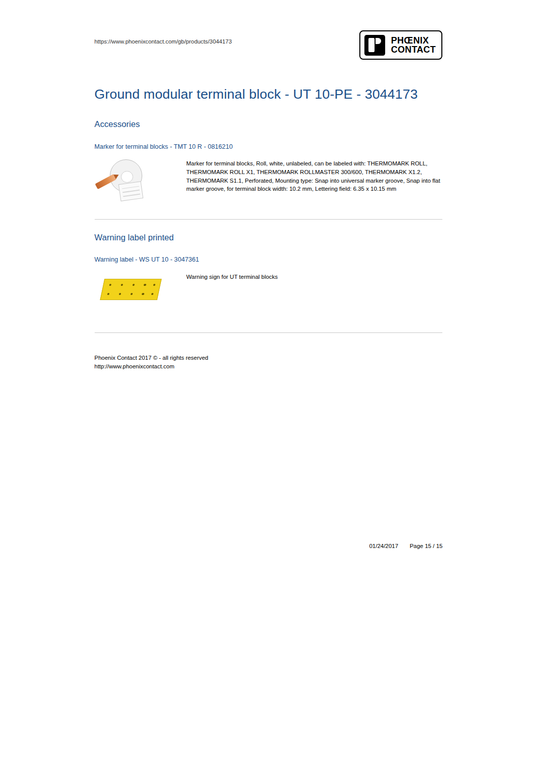https://www.phoenixcontact.com/gb/products/3044173
PHŒNIX
CONTACT
Ground modular terminal block - UT 10-PE - 3044173
Accessories
Marker for terminal blocks - TMT 10 R - 0816210
Marker for terminal blocks, Roll, white, unlabeled, can be labeled with: THERMOMARK ROLL, THERMOMARK ROLL X1, THERMOMARK ROLLMASTER 300/600, THERMOMARK X1.2, THERMOMARK S1.1, Perforated, Mounting type: Snap into universal marker groove, Snap into flat marker groove, for terminal block width: 10.2 mm, Lettering field: 6.35 x 10.15 mm
Warning label printed
Warning label - WS UT 10 - 3047361
Warning sign for UT terminal blocks
Phoenix Contact 2017 © - all rights reserved
http://www.phoenixcontact.com
01/24/2017Page 15 / 15